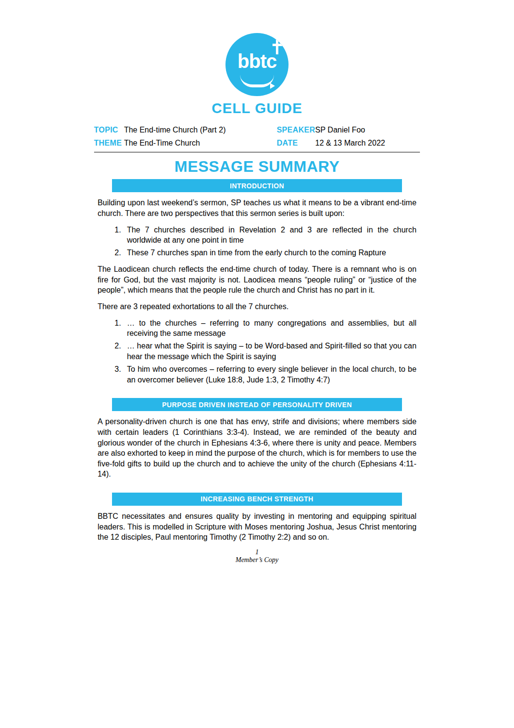bbtc
CELL GUIDE
| TOPIC | The End-time Church (Part 2) | SPEAKER | SP Daniel Foo |
| THEME | The End-Time Church | DATE | 12 & 13 March 2022 |
MESSAGE SUMMARY
INTRODUCTION
Building upon last weekend’s sermon, SP teaches us what it means to be a vibrant end-time church. There are two perspectives that this sermon series is built upon:
The 7 churches described in Revelation 2 and 3 are reflected in the church worldwide at any one point in time
These 7 churches span in time from the early church to the coming Rapture
The Laodicean church reflects the end-time church of today. There is a remnant who is on fire for God, but the vast majority is not. Laodicea means “people ruling” or “justice of the people”, which means that the people rule the church and Christ has no part in it.
There are 3 repeated exhortations to all the 7 churches.
… to the churches – referring to many congregations and assemblies, but all receiving the same message
… hear what the Spirit is saying – to be Word-based and Spirit-filled so that you can hear the message which the Spirit is saying
To him who overcomes – referring to every single believer in the local church, to be an overcomer believer (Luke 18:8, Jude 1:3, 2 Timothy 4:7)
PURPOSE DRIVEN INSTEAD OF PERSONALITY DRIVEN
A personality-driven church is one that has envy, strife and divisions; where members side with certain leaders (1 Corinthians 3:3-4). Instead, we are reminded of the beauty and glorious wonder of the church in Ephesians 4:3-6, where there is unity and peace. Members are also exhorted to keep in mind the purpose of the church, which is for members to use the five-fold gifts to build up the church and to achieve the unity of the church (Ephesians 4:11-14).
INCREASING BENCH STRENGTH
BBTC necessitates and ensures quality by investing in mentoring and equipping spiritual leaders. This is modelled in Scripture with Moses mentoring Joshua, Jesus Christ mentoring the 12 disciples, Paul mentoring Timothy (2 Timothy 2:2) and so on.
1
Member’s Copy